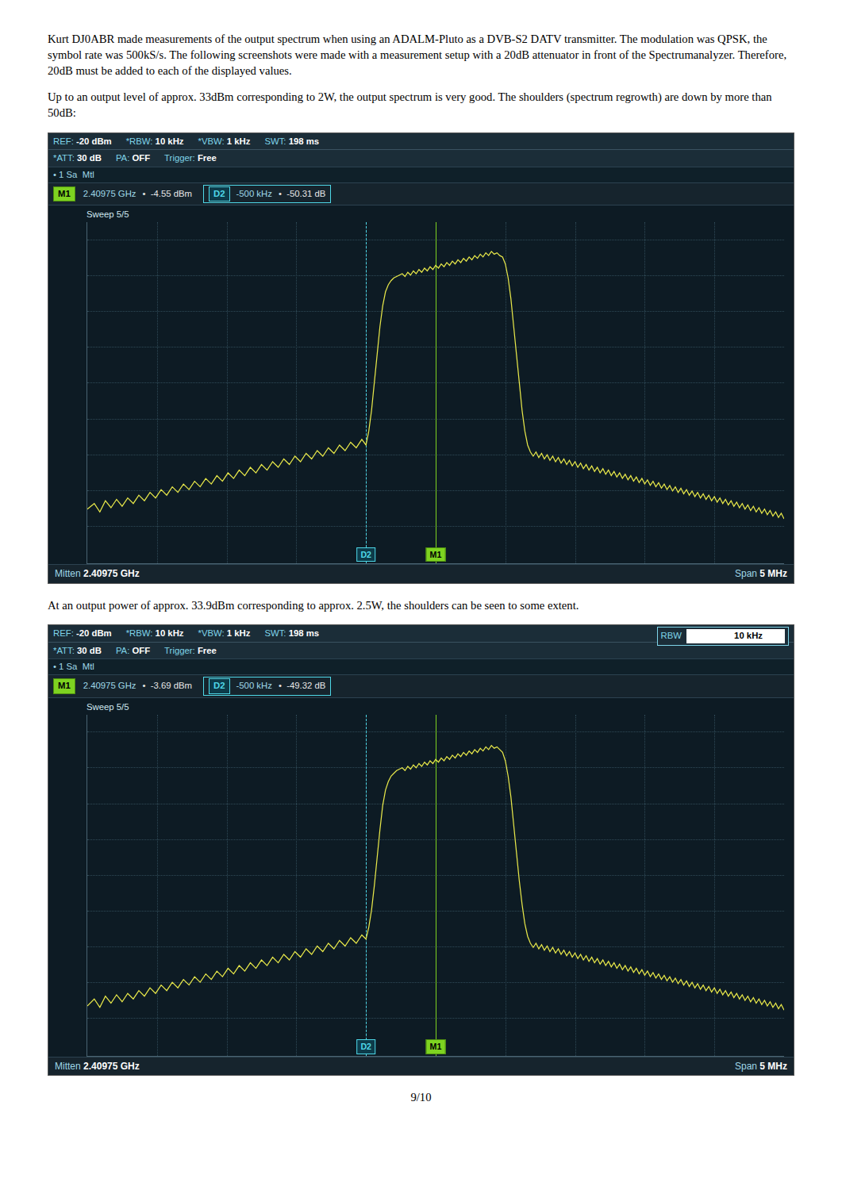Kurt DJ0ABR made measurements of the output spectrum when using an ADALM-Pluto as a DVB-S2 DATV transmitter. The modulation was QPSK, the symbol rate was 500kS/s. The following screenshots were made with a measurement setup with a 20dB attenuator in front of the Spectrumanalyzer. Therefore, 20dB must be added to each of the displayed values.
Up to an output level of approx. 33dBm corresponding to 2W, the output spectrum is very good. The shoulders (spectrum regrowth) are down by more than 50dB:
REF: -20 dBm
*RBW: 10 kHz
*VBW: 1 kHz
SWT: 198 ms
*ATT: 30 dB
PA: OFF
Trigger: Free
• 1 Sa Mtl
M1 2.40975 GHz • -4.55 dBm D2-500 kHz• -50.31 dB
Sweep 5/5
20.0
10.0
0.0
-10.0
-20.0
-30.0
-40.0
-50.0
-60.0
D2
M1
Mitten 2.40975 GHz
Span 5 MHz
At an output power of approx. 33.9dBm corresponding to approx. 2.5W, the shoulders can be seen to some extent.
RBW 10 kHz
REF: -20 dBm
*RBW: 10 kHz
*VBW: 1 kHz
SWT: 198 ms
*ATT: 30 dB
PA: OFF
Trigger: Free
• 1 Sa Mtl
M1 2.40975 GHz • -3.69 dBm D2-500 kHz• -49.32 dB
Sweep 5/5
20.0
10.0
0.0
-10.0
-20.0
-30.0
-40.0
-50.0
-60.0
D2
M1
Mitten 2.40975 GHz
Span 5 MHz
9/10